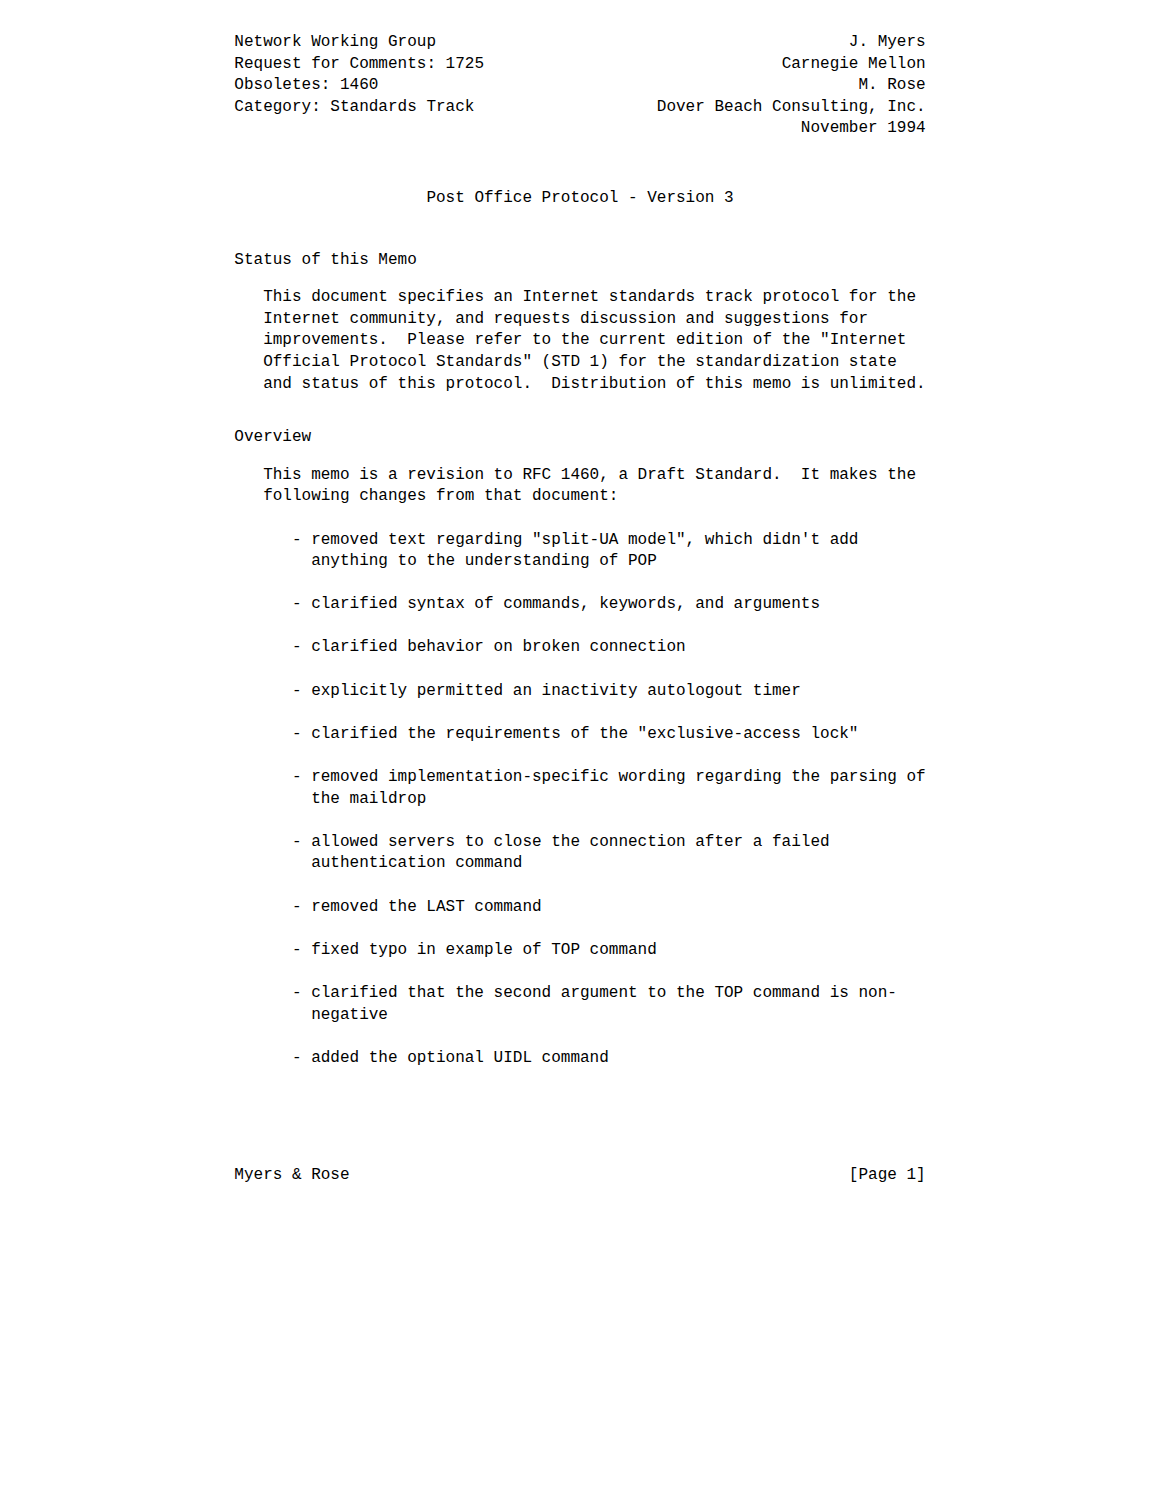Network Working Group J. Myers
Request for Comments: 1725 Carnegie Mellon
Obsoletes: 1460 M. Rose
Category: Standards Track Dover Beach Consulting, Inc.
November 1994
Post Office Protocol - Version 3
Status of this Memo
This document specifies an Internet standards track protocol for the
Internet community, and requests discussion and suggestions for
improvements.  Please refer to the current edition of the "Internet
Official Protocol Standards" (STD 1) for the standardization state
and status of this protocol.  Distribution of this memo is unlimited.
Overview
This memo is a revision to RFC 1460, a Draft Standard.  It makes the
following changes from that document:
removed text regarding "split-UA model", which didn't add anything to the understanding of POP
clarified syntax of commands, keywords, and arguments
clarified behavior on broken connection
explicitly permitted an inactivity autologout timer
clarified the requirements of the "exclusive-access lock"
removed implementation-specific wording regarding the parsing of the maildrop
allowed servers to close the connection after a failed authentication command
removed the LAST command
fixed typo in example of TOP command
clarified that the second argument to the TOP command is non-negative
added the optional UIDL command
Myers & Rose[Page 1]